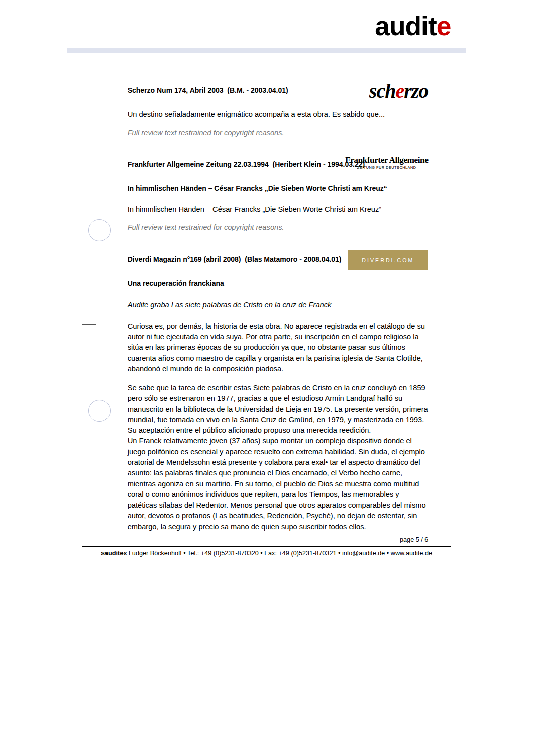audite
scherzo
Scherzo Num 174, Abril 2003 (B.M. - 2003.04.01)
Un destino señaladamente enigmático acompaña a esta obra. Es sabido que...
Full review text restrained for copyright reasons.
Frankfurter Allgemeine
ZEITUNG FÜR DEUTSCHLAND
Frankfurter Allgemeine Zeitung 22.03.1994 (Heribert Klein - 1994.03.22)
In himmlischen Händen – César Francks „Die Sieben Worte Christi am Kreuz“
In himmlischen Händen – César Francks „Die Sieben Worte Christi am Kreuz“
Full review text restrained for copyright reasons.
DIVERDI.COM
Diverdi Magazin n°169 (abril 2008) (Blas Matamoro - 2008.04.01)
Una recuperación franckiana
Audite graba Las siete palabras de Cristo en la cruz de Franck
Curiosa es, por demás, la historia de esta obra. No aparece registrada en el catálogo de su autor ni fue ejecutada en vida suya. Por otra parte, su inscripción en el campo religioso la sitúa en las primeras épocas de su producción ya que, no obstante pasar sus últimos cuarenta años como maestro de capilla y organista en la parisina iglesia de Santa Clotilde, abandonó el mundo de la composición piadosa.
Se sabe que la tarea de escribir estas Siete palabras de Cristo en la cruz concluyó en 1859 pero sólo se estrenaron en 1977, gracias a que el estudioso Armin Landgraf halló su manuscrito en la biblioteca de la Universidad de Lieja en 1975. La presente versión, primera mundial, fue tomada en vivo en la Santa Cruz de Gmünd, en 1979, y masterizada en 1993. Su aceptación entre el público aficionado propuso una merecida reedición.
Un Franck relativamente joven (37 años) supo montar un complejo dispositivo donde el juego polifónico es esencial y aparece resuelto con extrema habilidad. Sin duda, el ejemplo oratorial de Mendelssohn está presente y colabora para exal• tar el aspecto dramático del asunto: las palabras finales que pronuncia el Dios encarnado, el Verbo hecho carne, mientras agoniza en su martirio. En su torno, el pueblo de Dios se muestra como multitud coral o como anónimos individuos que repiten, para los Tiempos, las memorables y patéticas sílabas del Redentor. Menos personal que otros aparatos comparables del mismo autor, devotos o profanos (Las beatitudes, Redención, Psyché), no dejan de ostentar, sin embargo, la segura y precio sa mano de quien supo suscribir todos ellos.
page 5 / 6
»audite« Ludger Böckenhoff • Tel.: +49 (0)5231-870320 • Fax: +49 (0)5231-870321 • info@audite.de • www.audite.de